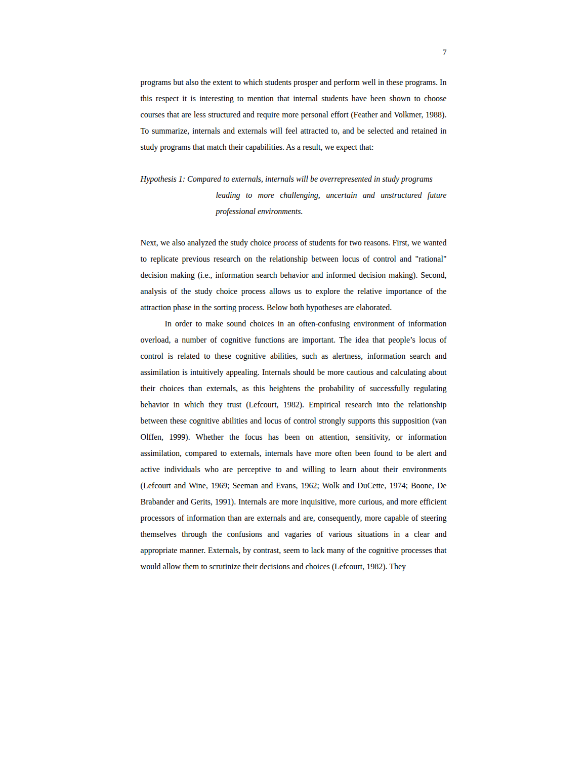7
programs but also the extent to which students prosper and perform well in these programs. In this respect it is interesting to mention that internal students have been shown to choose courses that are less structured and require more personal effort (Feather and Volkmer, 1988). To summarize, internals and externals will feel attracted to, and be selected and retained in study programs that match their capabilities. As a result, we expect that:
Hypothesis 1: Compared to externals, internals will be overrepresented in study programs leading to more challenging, uncertain and unstructured future professional environments.
Next, we also analyzed the study choice process of students for two reasons. First, we wanted to replicate previous research on the relationship between locus of control and "rational" decision making (i.e., information search behavior and informed decision making). Second, analysis of the study choice process allows us to explore the relative importance of the attraction phase in the sorting process. Below both hypotheses are elaborated.
In order to make sound choices in an often-confusing environment of information overload, a number of cognitive functions are important. The idea that people’s locus of control is related to these cognitive abilities, such as alertness, information search and assimilation is intuitively appealing. Internals should be more cautious and calculating about their choices than externals, as this heightens the probability of successfully regulating behavior in which they trust (Lefcourt, 1982). Empirical research into the relationship between these cognitive abilities and locus of control strongly supports this supposition (van Olffen, 1999). Whether the focus has been on attention, sensitivity, or information assimilation, compared to externals, internals have more often been found to be alert and active individuals who are perceptive to and willing to learn about their environments (Lefcourt and Wine, 1969; Seeman and Evans, 1962; Wolk and DuCette, 1974; Boone, De Brabander and Gerits, 1991). Internals are more inquisitive, more curious, and more efficient processors of information than are externals and are, consequently, more capable of steering themselves through the confusions and vagaries of various situations in a clear and appropriate manner. Externals, by contrast, seem to lack many of the cognitive processes that would allow them to scrutinize their decisions and choices (Lefcourt, 1982). They